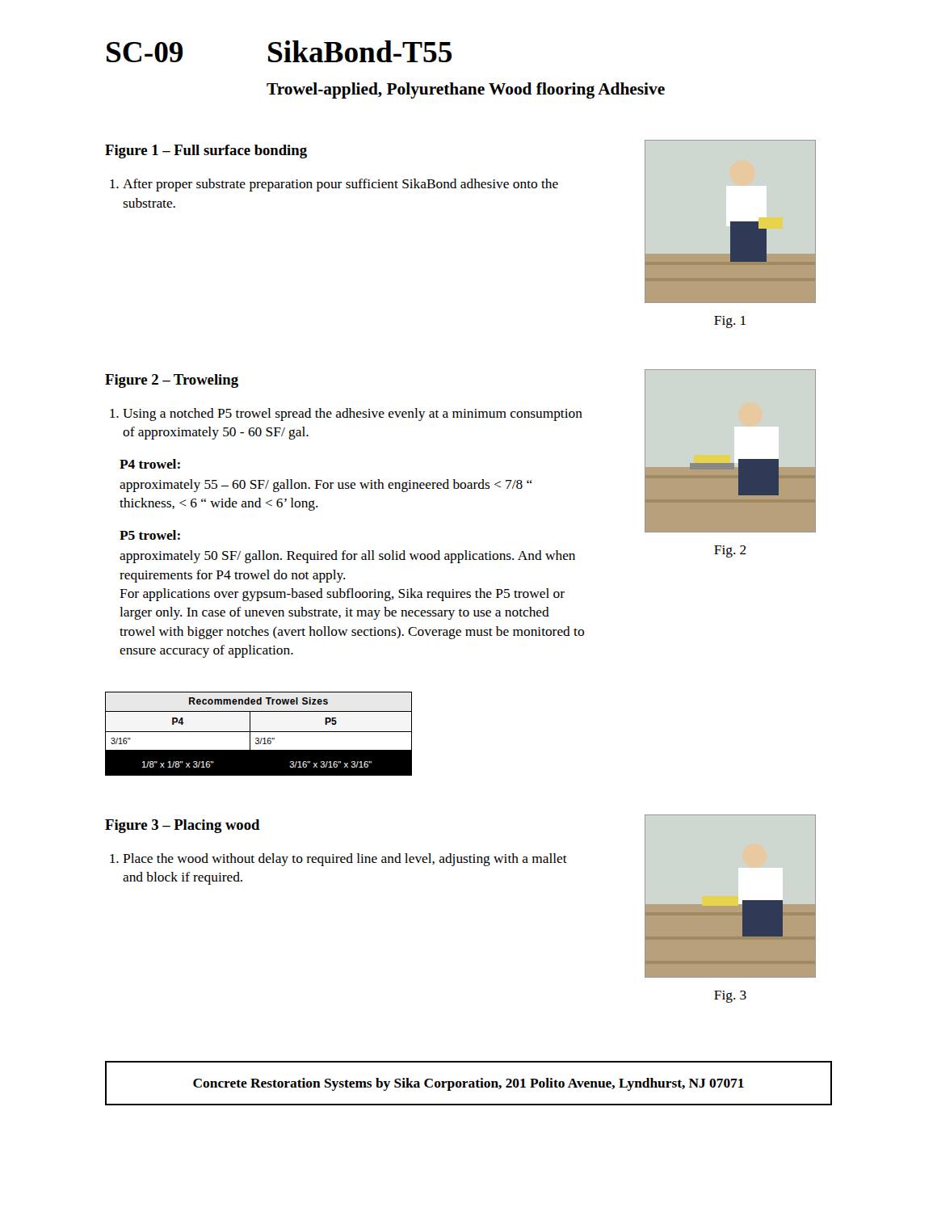SC-09 SikaBond-T55
Trowel-applied, Polyurethane Wood flooring Adhesive
Fig. 1
Figure 1 – Full surface bonding
After proper substrate preparation pour sufficient SikaBond adhesive onto the substrate.
Fig. 2
Figure 2 – Troweling
Using a notched P5 trowel spread the adhesive evenly at a minimum consumption of approximately 50 - 60 SF/ gal.
P4 trowel:
approximately 55 – 60 SF/ gallon. For use with engineered boards < 7/8 “ thickness, < 6 “ wide and < 6’ long.
P5 trowel:
approximately 50 SF/ gallon. Required for all solid wood applications. And when requirements for P4 trowel do not apply.
For applications over gypsum-based subflooring, Sika requires the P5 trowel or larger only. In case of uneven substrate, it may be necessary to use a notched trowel with bigger notches (avert hollow sections). Coverage must be monitored to ensure accuracy of application.
Recommended Trowel Sizes
| P4 | P5 |
| --- | --- |
| 3/16" | 3/16" |
| 1/8" x 1/8" x 3/16" | 3/16" x 3/16" x 3/16" |
Fig. 3
Figure 3 – Placing wood
Place the wood without delay to required line and level, adjusting with a mallet and block if required.
Concrete Restoration Systems by Sika Corporation, 201 Polito Avenue, Lyndhurst, NJ 07071